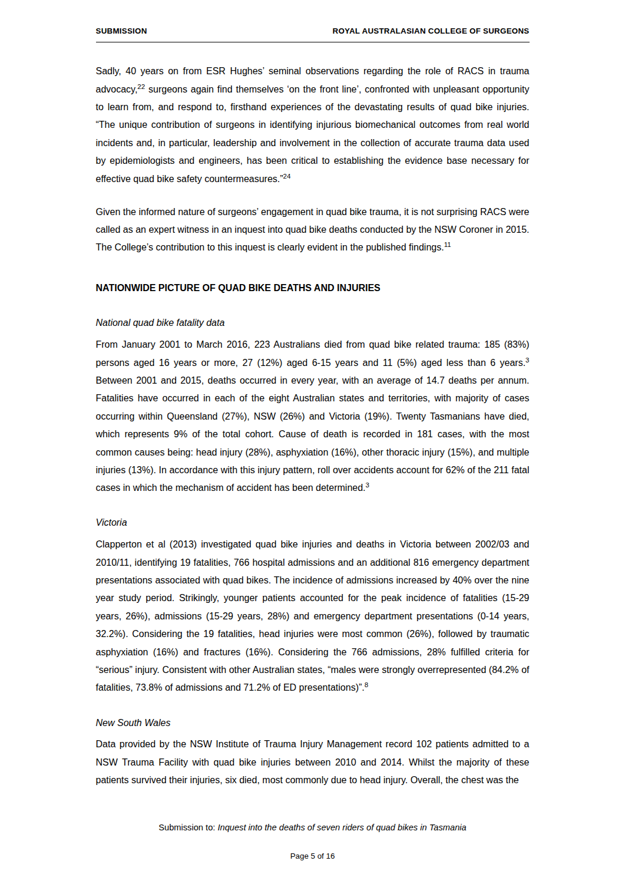Submission
Royal Australasian College of Surgeons
Sadly, 40 years on from ESR Hughes’ seminal observations regarding the role of RACS in trauma advocacy,22 surgeons again find themselves ‘on the front line’, confronted with unpleasant opportunity to learn from, and respond to, firsthand experiences of the devastating results of quad bike injuries. “The unique contribution of surgeons in identifying injurious biomechanical outcomes from real world incidents and, in particular, leadership and involvement in the collection of accurate trauma data used by epidemiologists and engineers, has been critical to establishing the evidence base necessary for effective quad bike safety countermeasures.”24
Given the informed nature of surgeons’ engagement in quad bike trauma, it is not surprising RACS were called as an expert witness in an inquest into quad bike deaths conducted by the NSW Coroner in 2015. The College’s contribution to this inquest is clearly evident in the published findings.11
Nationwide picture of quad bike deaths and injuries
National quad bike fatality data
From January 2001 to March 2016, 223 Australians died from quad bike related trauma: 185 (83%) persons aged 16 years or more, 27 (12%) aged 6-15 years and 11 (5%) aged less than 6 years.3 Between 2001 and 2015, deaths occurred in every year, with an average of 14.7 deaths per annum. Fatalities have occurred in each of the eight Australian states and territories, with majority of cases occurring within Queensland (27%), NSW (26%) and Victoria (19%). Twenty Tasmanians have died, which represents 9% of the total cohort. Cause of death is recorded in 181 cases, with the most common causes being: head injury (28%), asphyxiation (16%), other thoracic injury (15%), and multiple injuries (13%). In accordance with this injury pattern, roll over accidents account for 62% of the 211 fatal cases in which the mechanism of accident has been determined.3
Victoria
Clapperton et al (2013) investigated quad bike injuries and deaths in Victoria between 2002/03 and 2010/11, identifying 19 fatalities, 766 hospital admissions and an additional 816 emergency department presentations associated with quad bikes. The incidence of admissions increased by 40% over the nine year study period. Strikingly, younger patients accounted for the peak incidence of fatalities (15-29 years, 26%), admissions (15-29 years, 28%) and emergency department presentations (0-14 years, 32.2%). Considering the 19 fatalities, head injuries were most common (26%), followed by traumatic asphyxiation (16%) and fractures (16%). Considering the 766 admissions, 28% fulfilled criteria for “serious” injury. Consistent with other Australian states, “males were strongly overrepresented (84.2% of fatalities, 73.8% of admissions and 71.2% of ED presentations)”.8
New South Wales
Data provided by the NSW Institute of Trauma Injury Management record 102 patients admitted to a NSW Trauma Facility with quad bike injuries between 2010 and 2014. Whilst the majority of these patients survived their injuries, six died, most commonly due to head injury. Overall, the chest was the
Submission to: Inquest into the deaths of seven riders of quad bikes in Tasmania
Page 5 of 16